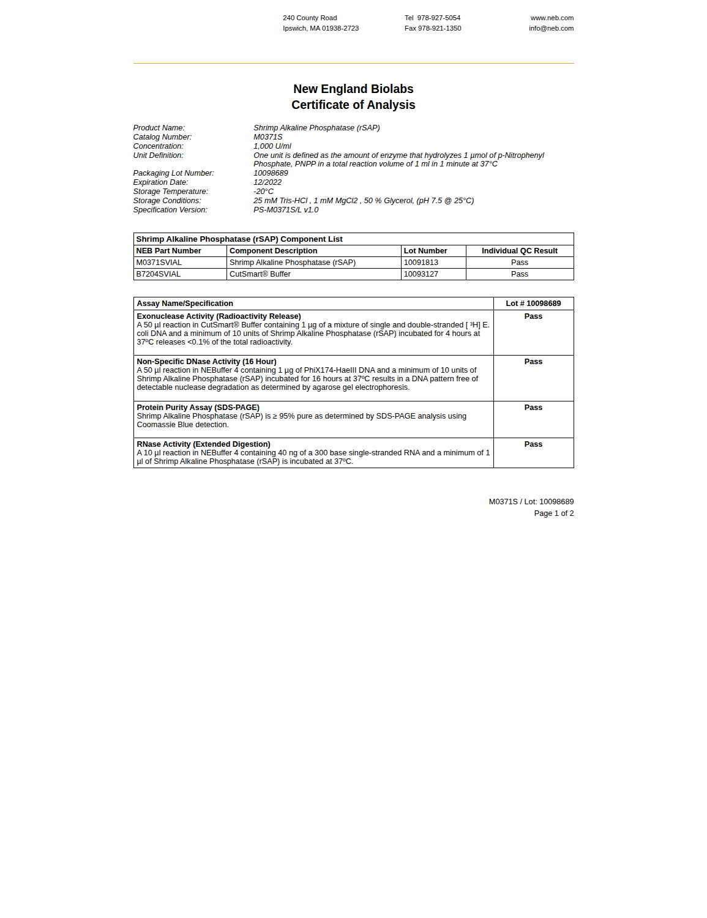240 County Road
Ipswich, MA 01938-2723
Tel 978-927-5054
Fax 978-921-1350
www.neb.com
info@neb.com
New England Biolabs
Certificate of Analysis
| Product Name: | Shrimp Alkaline Phosphatase (rSAP) |
| Catalog Number: | M0371S |
| Concentration: | 1,000 U/ml |
| Unit Definition: | One unit is defined as the amount of enzyme that hydrolyzes 1 µmol of p-Nitrophenyl Phosphate, PNPP in a total reaction volume of 1 ml in 1 minute at 37°C |
| Packaging Lot Number: | 10098689 |
| Expiration Date: | 12/2022 |
| Storage Temperature: | -20°C |
| Storage Conditions: | 25 mM Tris-HCl , 1 mM MgCl2 , 50 % Glycerol, (pH 7.5 @ 25°C) |
| Specification Version: | PS-M0371S/L v1.0 |
| Shrimp Alkaline Phosphatase (rSAP) Component List |
| --- |
| NEB Part Number | Component Description | Lot Number | Individual QC Result |
| M0371SVIAL | Shrimp Alkaline Phosphatase (rSAP) | 10091813 | Pass |
| B7204SVIAL | CutSmart® Buffer | 10093127 | Pass |
| Assay Name/Specification | Lot # 10098689 |
| --- | --- |
| Exonuclease Activity (Radioactivity Release) A 50 µl reaction in CutSmart® Buffer containing 1 µg of a mixture of single and double-stranded [ ³H] E. coli DNA and a minimum of 10 units of Shrimp Alkaline Phosphatase (rSAP) incubated for 4 hours at 37ºC releases <0.1% of the total radioactivity. | Pass |
| Non-Specific DNase Activity (16 Hour) A 50 µl reaction in NEBuffer 4 containing 1 µg of PhiX174-HaeIII DNA and a minimum of 10 units of Shrimp Alkaline Phosphatase (rSAP) incubated for 16 hours at 37ºC results in a DNA pattern free of detectable nuclease degradation as determined by agarose gel electrophoresis. | Pass |
| Protein Purity Assay (SDS-PAGE) Shrimp Alkaline Phosphatase (rSAP) is ≥ 95% pure as determined by SDS-PAGE analysis using Coomassie Blue detection. | Pass |
| RNase Activity (Extended Digestion) A 10 µl reaction in NEBuffer 4 containing 40 ng of a 300 base single-stranded RNA and a minimum of 1 µl of Shrimp Alkaline Phosphatase (rSAP) is incubated at 37ºC. | Pass |
M0371S / Lot: 10098689
Page 1 of 2